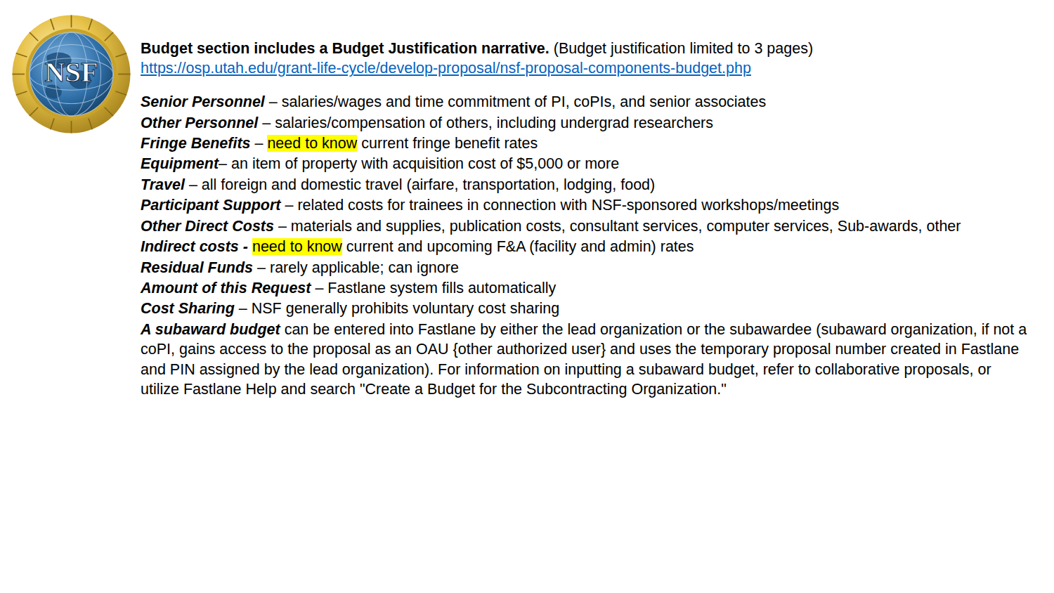NSF
Budget section includes a Budget Justification narrative. (Budget justification limited to 3 pages)
https://osp.utah.edu/grant-life-cycle/develop-proposal/nsf-proposal-components-budget.php
Senior Personnel – salaries/wages and time commitment of PI, coPIs, and senior associates
Other Personnel – salaries/compensation of others, including undergrad researchers
Fringe Benefits – need to know current fringe benefit rates
Equipment– an item of property with acquisition cost of $5,000 or more
Travel – all foreign and domestic travel (airfare, transportation, lodging, food)
Participant Support – related costs for trainees in connection with NSF-sponsored workshops/meetings
Other Direct Costs – materials and supplies, publication costs, consultant services, computer services, Sub-awards, other
Indirect costs - need to know current and upcoming F&A (facility and admin) rates
Residual Funds – rarely applicable; can ignore
Amount of this Request – Fastlane system fills automatically
Cost Sharing – NSF generally prohibits voluntary cost sharing
A subaward budget can be entered into Fastlane by either the lead organization or the subawardee (subaward organization, if not a coPI, gains access to the proposal as an OAU {other authorized user} and uses the temporary proposal number created in Fastlane and PIN assigned by the lead organization). For information on inputting a subaward budget, refer to collaborative proposals, or utilize Fastlane Help and search "Create a Budget for the Subcontracting Organization."